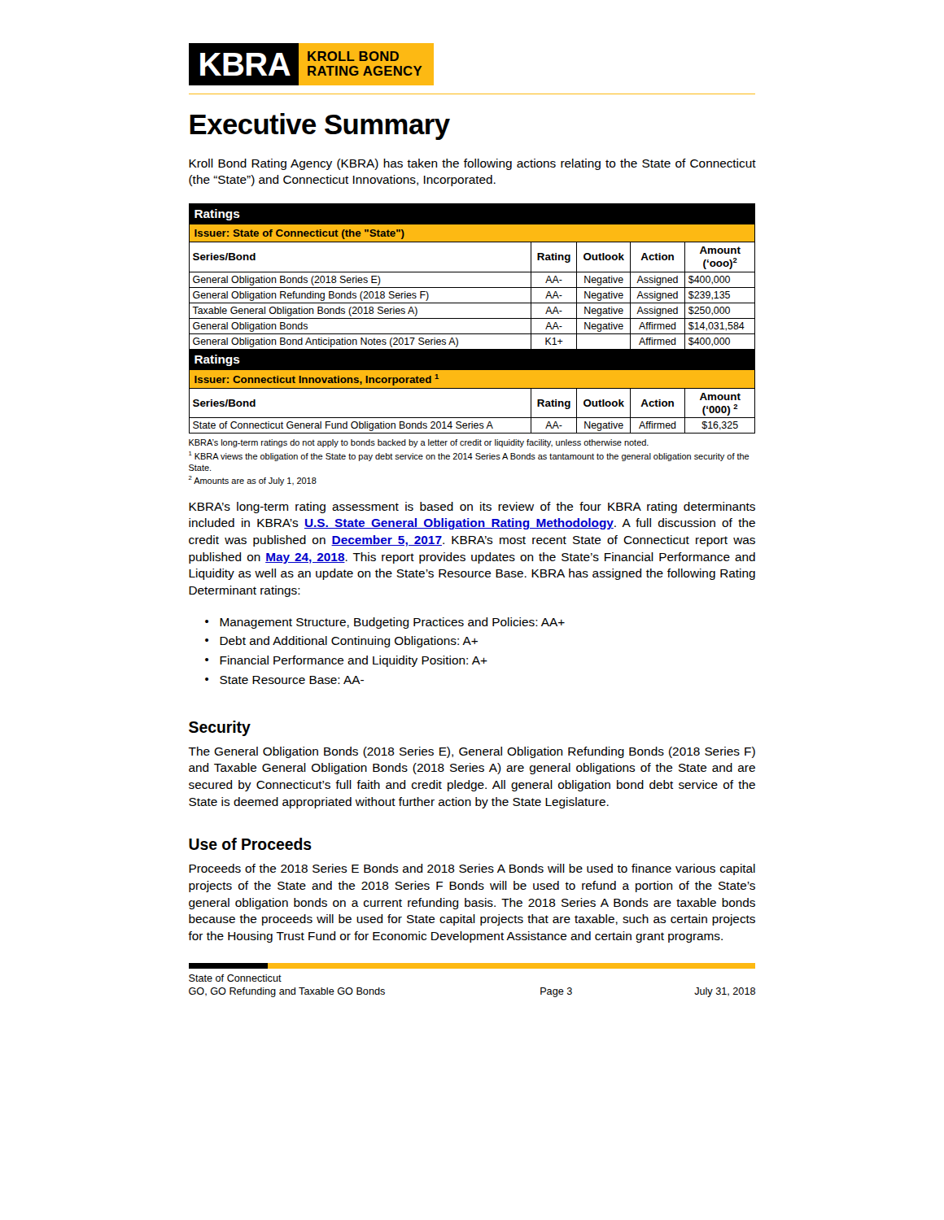KBRA
KROLL BOND RATING AGENCY
Executive Summary
Kroll Bond Rating Agency (KBRA) has taken the following actions relating to the State of Connecticut (the “State”) and Connecticut Innovations, Incorporated.
| Ratings |
| Issuer: State of Connecticut (the "State") |
| Series/Bond | Rating | Outlook | Action | Amount (‘ooo) 2 |
| General Obligation Bonds (2018 Series E) | AA- | Negative | Assigned | $400,000 |
| General Obligation Refunding Bonds (2018 Series F) | AA- | Negative | Assigned | $239,135 |
| Taxable General Obligation Bonds (2018 Series A) | AA- | Negative | Assigned | $250,000 |
| General Obligation Bonds | AA- | Negative | Affirmed | $14,031,584 |
| General Obligation Bond Anticipation Notes (2017 Series A) | K1+ | | Affirmed | $400,000 |
| Ratings |
| Issuer: Connecticut Innovations, Incorporated 1 |
| Series/Bond | Rating | Outlook | Action | Amount (‘000) 2 |
| State of Connecticut General Fund Obligation Bonds 2014 Series A | AA- | Negative | Affirmed | $16,325 |
KBRA’s long-term ratings do not apply to bonds backed by a letter of credit or liquidity facility, unless otherwise noted.
1 KBRA views the obligation of the State to pay debt service on the 2014 Series A Bonds as tantamount to the general obligation security of the State.
2 Amounts are as of July 1, 2018
KBRA’s long-term rating assessment is based on its review of the four KBRA rating determinants included in KBRA’s U.S. State General Obligation Rating Methodology. A full discussion of the credit was published on December 5, 2017. KBRA’s most recent State of Connecticut report was published on May 24, 2018. This report provides updates on the State’s Financial Performance and Liquidity as well as an update on the State’s Resource Base. KBRA has assigned the following Rating Determinant ratings:
Management Structure, Budgeting Practices and Policies: AA+
Debt and Additional Continuing Obligations: A+
Financial Performance and Liquidity Position: A+
State Resource Base: AA-
Security
The General Obligation Bonds (2018 Series E), General Obligation Refunding Bonds (2018 Series F) and Taxable General Obligation Bonds (2018 Series A) are general obligations of the State and are secured by Connecticut’s full faith and credit pledge. All general obligation bond debt service of the State is deemed appropriated without further action by the State Legislature.
Use of Proceeds
Proceeds of the 2018 Series E Bonds and 2018 Series A Bonds will be used to finance various capital projects of the State and the 2018 Series F Bonds will be used to refund a portion of the State’s general obligation bonds on a current refunding basis. The 2018 Series A Bonds are taxable bonds because the proceeds will be used for State capital projects that are taxable, such as certain projects for the Housing Trust Fund or for Economic Development Assistance and certain grant programs.
State of Connecticut
GO, GO Refunding and Taxable GO Bonds
Page 3
July 31, 2018